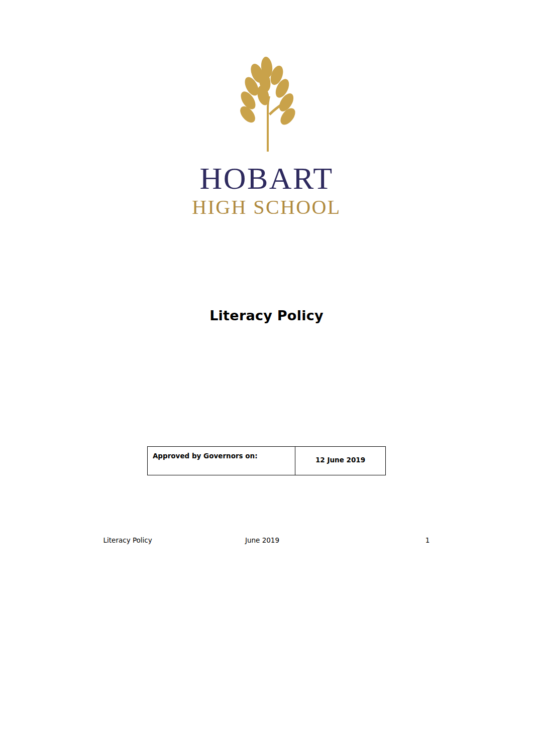HOBART
HIGH SCHOOL
Literacy Policy
| Approved by Governors on: | 12 June 2019 |
Literacy Policy
June 2019
1